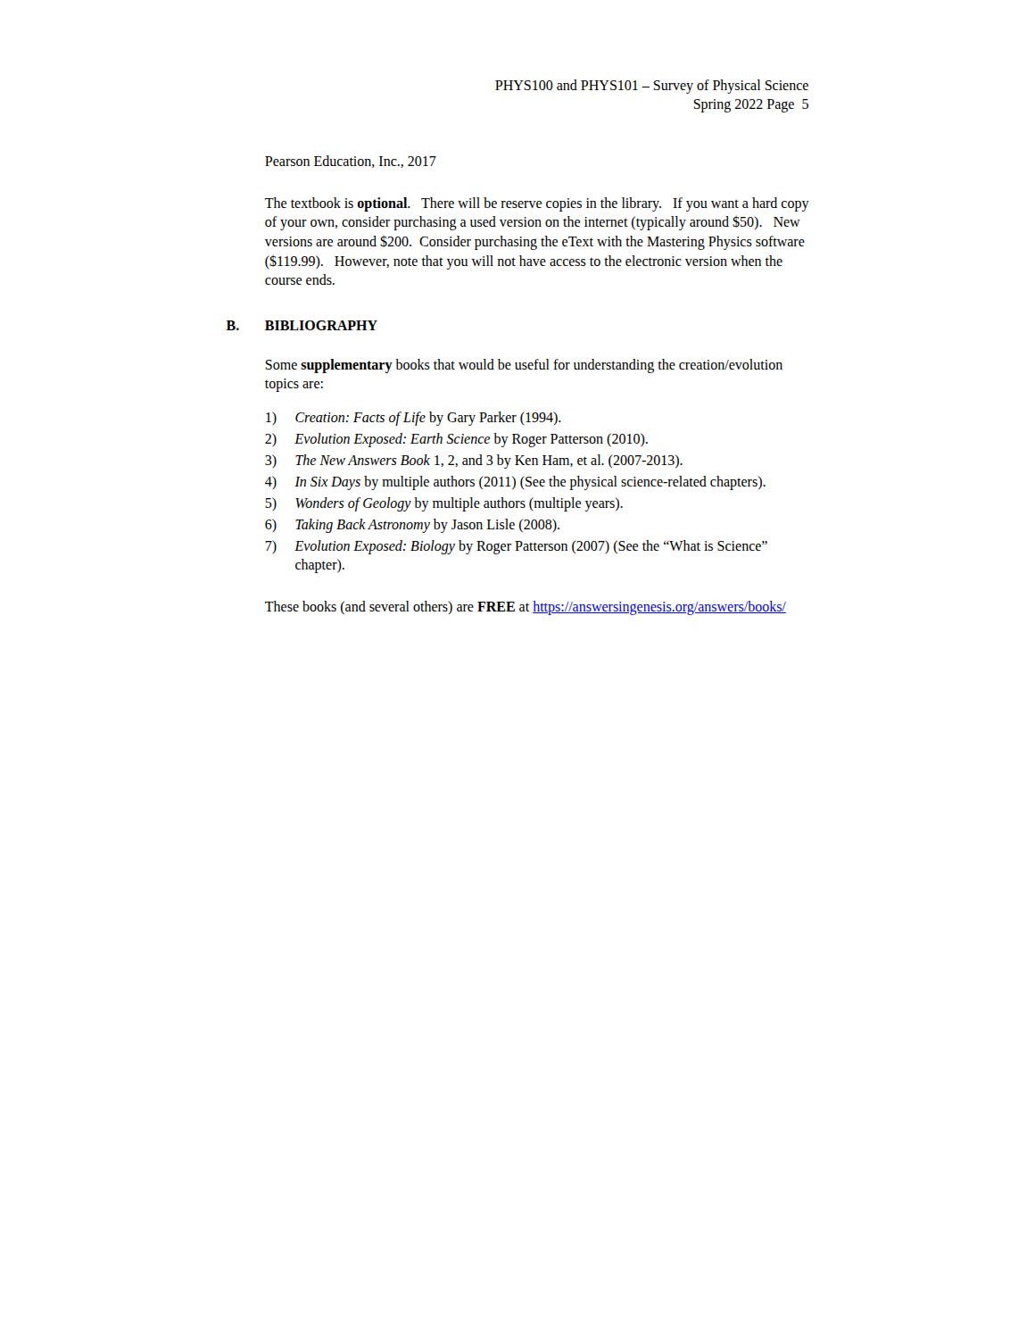PHYS100 and PHYS101 – Survey of Physical Science
Spring 2022 Page 5
Pearson Education, Inc., 2017
The textbook is optional. There will be reserve copies in the library. If you want a hard copy of your own, consider purchasing a used version on the internet (typically around $50). New versions are around $200. Consider purchasing the eText with the Mastering Physics software ($119.99). However, note that you will not have access to the electronic version when the course ends.
B. Bibliography
Some supplementary books that would be useful for understanding the creation/evolution topics are:
1) Creation: Facts of Life by Gary Parker (1994).
2) Evolution Exposed: Earth Science by Roger Patterson (2010).
3) The New Answers Book 1, 2, and 3 by Ken Ham, et al. (2007-2013).
4) In Six Days by multiple authors (2011) (See the physical science-related chapters).
5) Wonders of Geology by multiple authors (multiple years).
6) Taking Back Astronomy by Jason Lisle (2008).
7) Evolution Exposed: Biology by Roger Patterson (2007) (See the “What is Science” chapter).
These books (and several others) are FREE at https://answersingenesis.org/answers/books/